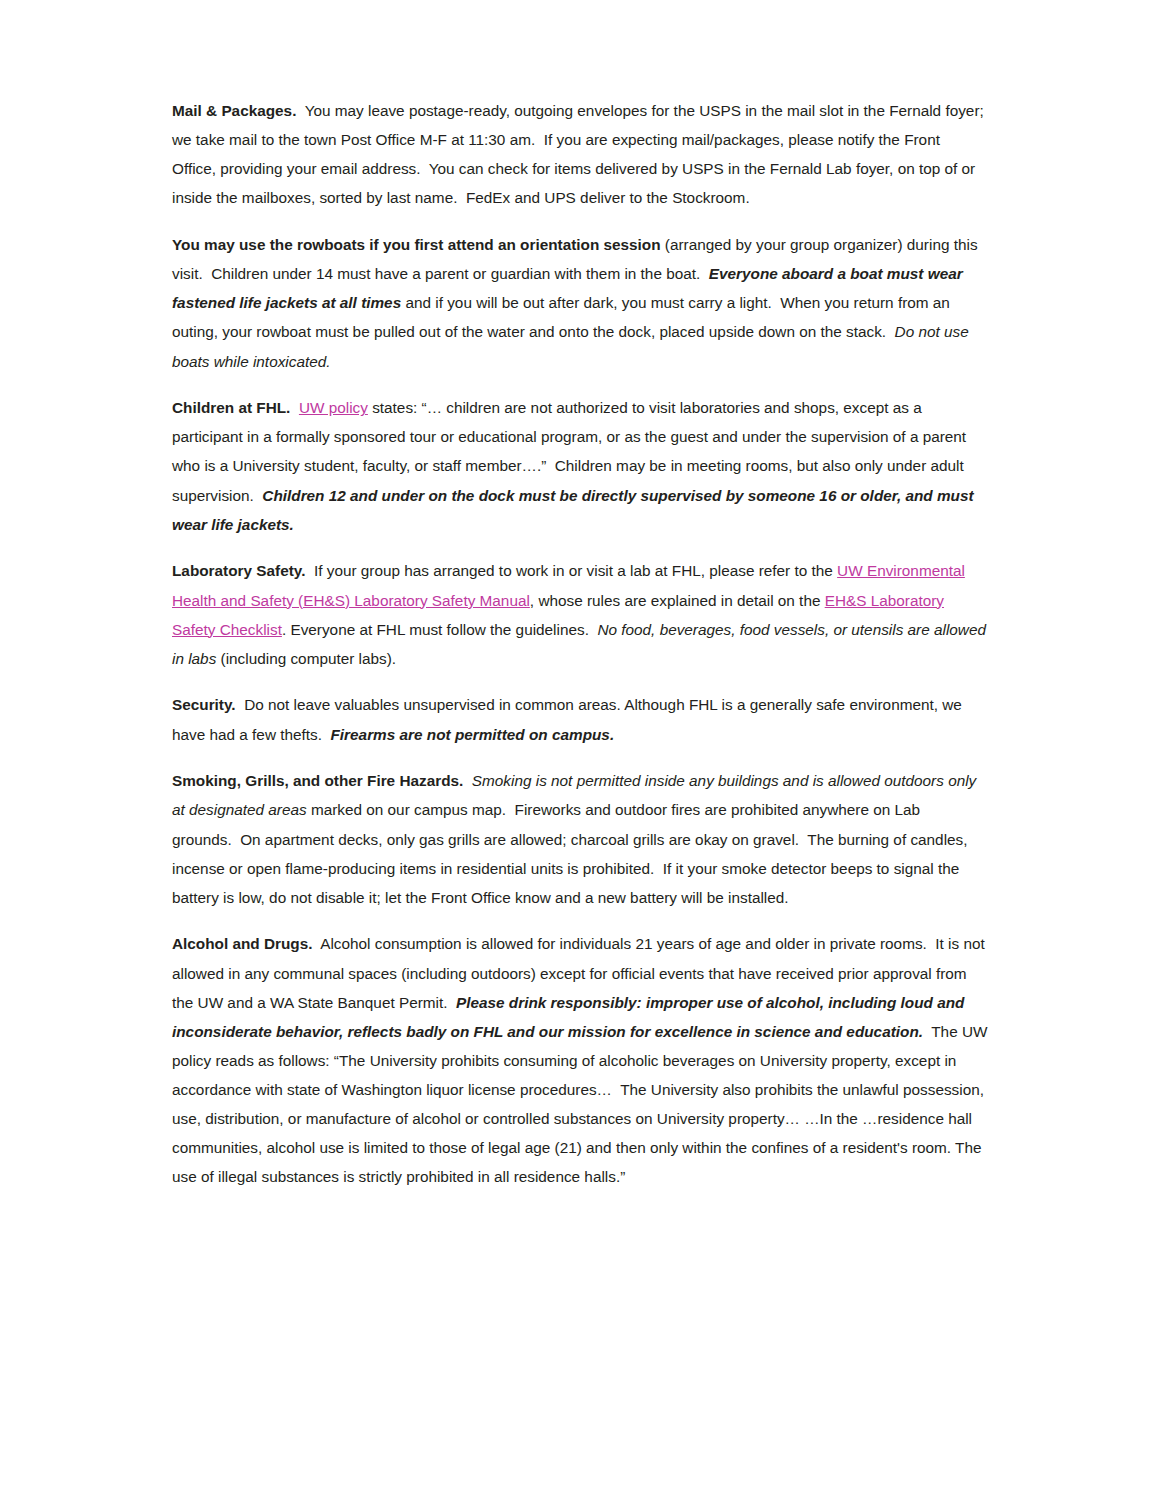Mail & Packages. You may leave postage-ready, outgoing envelopes for the USPS in the mail slot in the Fernald foyer; we take mail to the town Post Office M-F at 11:30 am. If you are expecting mail/packages, please notify the Front Office, providing your email address. You can check for items delivered by USPS in the Fernald Lab foyer, on top of or inside the mailboxes, sorted by last name. FedEx and UPS deliver to the Stockroom.
You may use the rowboats if you first attend an orientation session (arranged by your group organizer) during this visit. Children under 14 must have a parent or guardian with them in the boat. Everyone aboard a boat must wear fastened life jackets at all times and if you will be out after dark, you must carry a light. When you return from an outing, your rowboat must be pulled out of the water and onto the dock, placed upside down on the stack. Do not use boats while intoxicated.
Children at FHL. UW policy states: “… children are not authorized to visit laboratories and shops, except as a participant in a formally sponsored tour or educational program, or as the guest and under the supervision of a parent who is a University student, faculty, or staff member….” Children may be in meeting rooms, but also only under adult supervision. Children 12 and under on the dock must be directly supervised by someone 16 or older, and must wear life jackets.
Laboratory Safety. If your group has arranged to work in or visit a lab at FHL, please refer to the UW Environmental Health and Safety (EH&S) Laboratory Safety Manual, whose rules are explained in detail on the EH&S Laboratory Safety Checklist. Everyone at FHL must follow the guidelines. No food, beverages, food vessels, or utensils are allowed in labs (including computer labs).
Security. Do not leave valuables unsupervised in common areas. Although FHL is a generally safe environment, we have had a few thefts. Firearms are not permitted on campus.
Smoking, Grills, and other Fire Hazards. Smoking is not permitted inside any buildings and is allowed outdoors only at designated areas marked on our campus map. Fireworks and outdoor fires are prohibited anywhere on Lab grounds. On apartment decks, only gas grills are allowed; charcoal grills are okay on gravel. The burning of candles, incense or open flame-producing items in residential units is prohibited. If it your smoke detector beeps to signal the battery is low, do not disable it; let the Front Office know and a new battery will be installed.
Alcohol and Drugs. Alcohol consumption is allowed for individuals 21 years of age and older in private rooms. It is not allowed in any communal spaces (including outdoors) except for official events that have received prior approval from the UW and a WA State Banquet Permit. Please drink responsibly: improper use of alcohol, including loud and inconsiderate behavior, reflects badly on FHL and our mission for excellence in science and education. The UW policy reads as follows: “The University prohibits consuming of alcoholic beverages on University property, except in accordance with state of Washington liquor license procedures… The University also prohibits the unlawful possession, use, distribution, or manufacture of alcohol or controlled substances on University property… …In the …residence hall communities, alcohol use is limited to those of legal age (21) and then only within the confines of a resident's room. The use of illegal substances is strictly prohibited in all residence halls.”